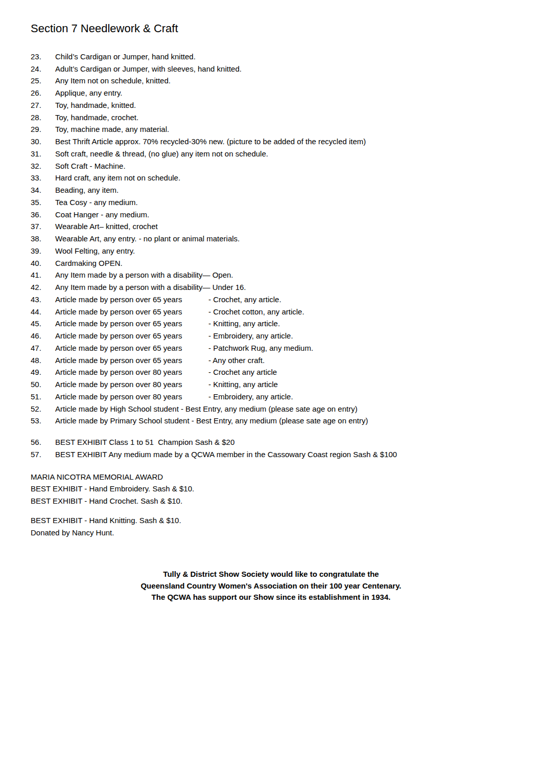Section 7 Needlework & Craft
23. Child’s Cardigan or Jumper, hand knitted.
24. Adult’s Cardigan or Jumper, with sleeves, hand knitted.
25. Any Item not on schedule, knitted.
26. Applique, any entry.
27. Toy, handmade, knitted.
28. Toy, handmade, crochet.
29. Toy, machine made, any material.
30. Best Thrift Article approx. 70% recycled-30% new. (picture to be added of the recycled item)
31. Soft craft, needle & thread, (no glue) any item not on schedule.
32. Soft Craft - Machine.
33. Hard craft, any item not on schedule.
34. Beading, any item.
35. Tea Cosy - any medium.
36. Coat Hanger - any medium.
37. Wearable Art– knitted, crochet
38. Wearable Art, any entry. - no plant or animal materials.
39. Wool Felting, any entry.
40. Cardmaking OPEN.
41. Any Item made by a person with a disability— Open.
42. Any Item made by a person with a disability— Under 16.
43. Article made by person over 65 years- Crochet, any article.
44. Article made by person over 65 years- Crochet cotton, any article.
45. Article made by person over 65 years- Knitting, any article.
46. Article made by person over 65 years- Embroidery, any article.
47. Article made by person over 65 years- Patchwork Rug, any medium.
48. Article made by person over 65 years- Any other craft.
49. Article made by person over 80 years- Crochet any article
50. Article made by person over 80 years- Knitting, any article
51. Article made by person over 80 years- Embroidery, any article.
52. Article made by High School student - Best Entry, any medium (please sate age on entry)
53. Article made by Primary School student - Best Entry, any medium (please sate age on entry)
56. BEST EXHIBIT Class 1 to 51 Champion Sash & $20
57. BEST EXHIBIT Any medium made by a QCWA member in the Cassowary Coast region Sash & $100
MARIA NICOTRA MEMORIAL AWARD
BEST EXHIBIT - Hand Embroidery. Sash & $10.
BEST EXHIBIT - Hand Crochet. Sash & $10.
BEST EXHIBIT - Hand Knitting. Sash & $10.
Donated by Nancy Hunt.
Tully & District Show Society would like to congratulate the
Queensland Country Women's Association on their 100 year Centenary.
The QCWA has support our Show since its establishment in 1934.